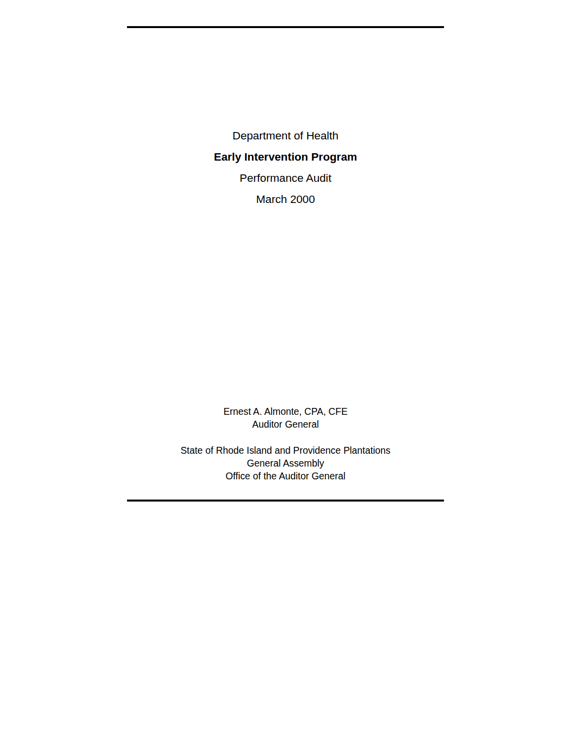Department of Health
Early Intervention Program
Performance Audit
March 2000
Ernest A. Almonte, CPA, CFE
Auditor General
State of Rhode Island and Providence Plantations
General Assembly
Office of the Auditor General